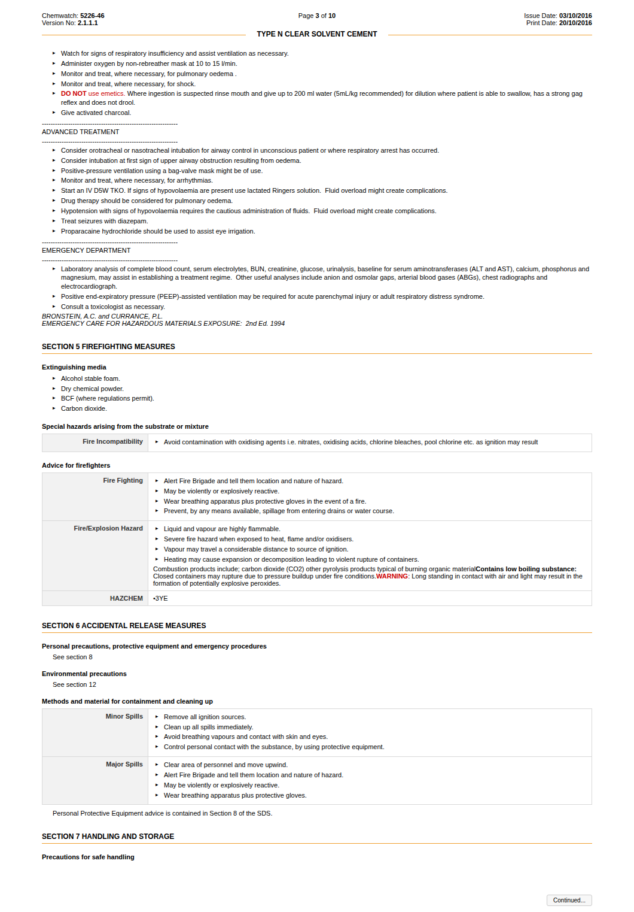Chemwatch: 5226-46
Version No: 2.1.1.1
Page 3 of 10
Issue Date: 03/10/2016
Print Date: 20/10/2016
TYPE N CLEAR SOLVENT CEMENT
Watch for signs of respiratory insufficiency and assist ventilation as necessary.
Administer oxygen by non-rebreather mask at 10 to 15 l/min.
Monitor and treat, where necessary, for pulmonary oedema .
Monitor and treat, where necessary, for shock.
DO NOT use emetics. Where ingestion is suspected rinse mouth and give up to 200 ml water (5mL/kg recommended) for dilution where patient is able to swallow, has a strong gag reflex and does not drool.
Give activated charcoal.
--------------------------------------------------------------
ADVANCED TREATMENT
--------------------------------------------------------------
Consider orotracheal or nasotracheal intubation for airway control in unconscious patient or where respiratory arrest has occurred.
Consider intubation at first sign of upper airway obstruction resulting from oedema.
Positive-pressure ventilation using a bag-valve mask might be of use.
Monitor and treat, where necessary, for arrhythmias.
Start an IV D5W TKO. If signs of hypovolaemia are present use lactated Ringers solution. Fluid overload might create complications.
Drug therapy should be considered for pulmonary oedema.
Hypotension with signs of hypovolaemia requires the cautious administration of fluids. Fluid overload might create complications.
Treat seizures with diazepam.
Proparacaine hydrochloride should be used to assist eye irrigation.
--------------------------------------------------------------
EMERGENCY DEPARTMENT
--------------------------------------------------------------
Laboratory analysis of complete blood count, serum electrolytes, BUN, creatinine, glucose, urinalysis, baseline for serum aminotransferases (ALT and AST), calcium, phosphorus and magnesium, may assist in establishing a treatment regime. Other useful analyses include anion and osmolar gaps, arterial blood gases (ABGs), chest radiographs and electrocardiograph.
Positive end-expiratory pressure (PEEP)-assisted ventilation may be required for acute parenchymal injury or adult respiratory distress syndrome.
Consult a toxicologist as necessary.
BRONSTEIN, A.C. and CURRANCE, P.L.
EMERGENCY CARE FOR HAZARDOUS MATERIALS EXPOSURE: 2nd Ed. 1994
SECTION 5 FIREFIGHTING MEASURES
Extinguishing media
Alcohol stable foam.
Dry chemical powder.
BCF (where regulations permit).
Carbon dioxide.
Special hazards arising from the substrate or mixture
| Fire Incompatibility | Avoid contamination with oxidising agents i.e. nitrates, oxidising acids, chlorine bleaches, pool chlorine etc. as ignition may result |
Advice for firefighters
| Fire Fighting | Alert Fire Brigade and tell them location and nature of hazard. May be violently or explosively reactive. Wear breathing apparatus plus protective gloves in the event of a fire. Prevent, by any means available, spillage from entering drains or water course. |
| Fire/Explosion Hazard | Liquid and vapour are highly flammable. Severe fire hazard when exposed to heat, flame and/or oxidisers. Vapour may travel a considerable distance to source of ignition. Heating may cause expansion or decomposition leading to violent rupture of containers. Combustion products include; carbon dioxide (CO2) other pyrolysis products typical of burning organic material Contains low boiling substance: Closed containers may rupture due to pressure buildup under fire conditions. WARNING : Long standing in contact with air and light may result in the formation of potentially explosive peroxides. |
| HAZCHEM | •3YE |
SECTION 6 ACCIDENTAL RELEASE MEASURES
Personal precautions, protective equipment and emergency procedures
See section 8
Environmental precautions
See section 12
Methods and material for containment and cleaning up
| Minor Spills | Remove all ignition sources. Clean up all spills immediately. Avoid breathing vapours and contact with skin and eyes. Control personal contact with the substance, by using protective equipment. |
| Major Spills | Clear area of personnel and move upwind. Alert Fire Brigade and tell them location and nature of hazard. May be violently or explosively reactive. Wear breathing apparatus plus protective gloves. |
Personal Protective Equipment advice is contained in Section 8 of the SDS.
SECTION 7 HANDLING AND STORAGE
Precautions for safe handling
Continued...